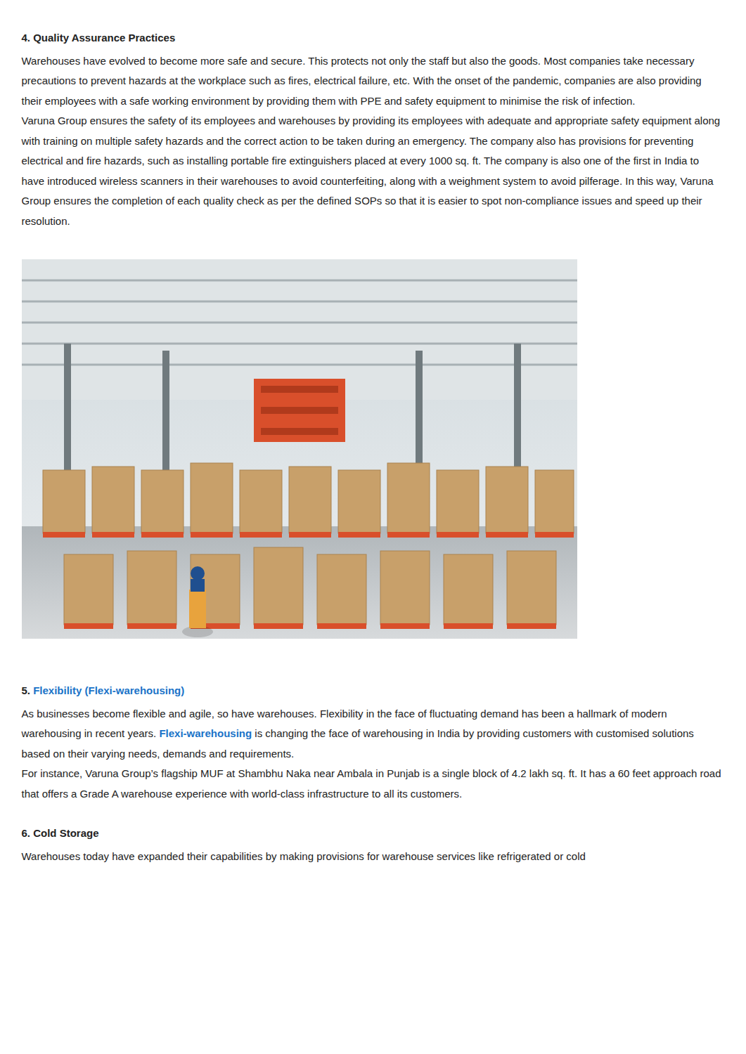4. Quality Assurance Practices
Warehouses have evolved to become more safe and secure. This protects not only the staff but also the goods. Most companies take necessary precautions to prevent hazards at the workplace such as fires, electrical failure, etc. With the onset of the pandemic, companies are also providing their employees with a safe working environment by providing them with PPE and safety equipment to minimise the risk of infection.
Varuna Group ensures the safety of its employees and warehouses by providing its employees with adequate and appropriate safety equipment along with training on multiple safety hazards and the correct action to be taken during an emergency. The company also has provisions for preventing electrical and fire hazards, such as installing portable fire extinguishers placed at every 1000 sq. ft. The company is also one of the first in India to have introduced wireless scanners in their warehouses to avoid counterfeiting, along with a weighment system to avoid pilferage. In this way, Varuna Group ensures the completion of each quality check as per the defined SOPs so that it is easier to spot non-compliance issues and speed up their resolution.
5. Flexibility (Flexi-warehousing)
As businesses become flexible and agile, so have warehouses. Flexibility in the face of fluctuating demand has been a hallmark of modern warehousing in recent years. Flexi-warehousing is changing the face of warehousing in India by providing customers with customised solutions based on their varying needs, demands and requirements.
For instance, Varuna Group’s flagship MUF at Shambhu Naka near Ambala in Punjab is a single block of 4.2 lakh sq. ft. It has a 60 feet approach road that offers a Grade A warehouse experience with world-class infrastructure to all its customers.
6. Cold Storage
Warehouses today have expanded their capabilities by making provisions for warehouse services like refrigerated or cold